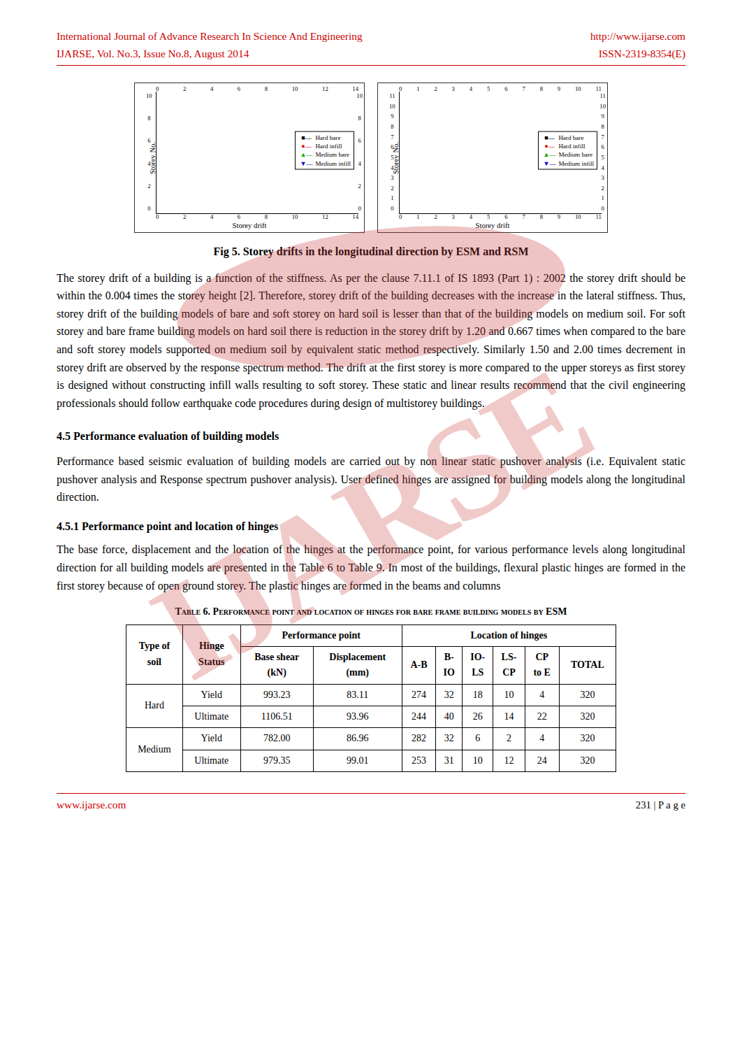IJARSE
International Journal of Advance Research In Science And Engineering http://www.ijarse.com
IJARSE, Vol. No.3, Issue No.8, August 2014 ISSN-2319-8354(E)
Storey No.
02468101214
1086420
1086420
02468101214
Storey drift
■—Hard bare
●—Hard infill
▲—Medium bare
▼—Medium infill
Storey No.
01234567891011
11109876543210
11109876543210
01234567891011
Storey drift
■—Hard bare
●—Hard infill
▲—Medium bare
▼—Medium infill
Fig 5. Storey drifts in the longitudinal direction by ESM and RSM
The storey drift of a building is a function of the stiffness. As per the clause 7.11.1 of IS 1893 (Part 1) : 2002 the storey drift should be within the 0.004 times the storey height [2]. Therefore, storey drift of the building decreases with the increase in the lateral stiffness. Thus, storey drift of the building models of bare and soft storey on hard soil is lesser than that of the building models on medium soil. For soft storey and bare frame building models on hard soil there is reduction in the storey drift by 1.20 and 0.667 times when compared to the bare and soft storey models supported on medium soil by equivalent static method respectively. Similarly 1.50 and 2.00 times decrement in storey drift are observed by the response spectrum method. The drift at the first storey is more compared to the upper storeys as first storey is designed without constructing infill walls resulting to soft storey. These static and linear results recommend that the civil engineering professionals should follow earthquake code procedures during design of multistorey buildings.
4.5 Performance evaluation of building models
Performance based seismic evaluation of building models are carried out by non linear static pushover analysis (i.e. Equivalent static pushover analysis and Response spectrum pushover analysis). User defined hinges are assigned for building models along the longitudinal direction.
4.5.1 Performance point and location of hinges
The base force, displacement and the location of the hinges at the performance point, for various performance levels along longitudinal direction for all building models are presented in the Table 6 to Table 9. In most of the buildings, flexural plastic hinges are formed in the first storey because of open ground storey. The plastic hinges are formed in the beams and columns
Table 6. Performance point and location of hinges for bare frame building models by ESM
| Type of soil | Hinge Status | Performance point | Location of hinges |
| --- | --- | --- | --- |
| Base shear (kN) | Displacement (mm) | A-B | B- IO | IO- LS | LS- CP | CP to E | TOTAL |
| Hard | Yield | 993.23 | 83.11 | 274 | 32 | 18 | 10 | 4 | 320 |
| Ultimate | 1106.51 | 93.96 | 244 | 40 | 26 | 14 | 22 | 320 |
| Medium | Yield | 782.00 | 86.96 | 282 | 32 | 6 | 2 | 4 | 320 |
| Ultimate | 979.35 | 99.01 | 253 | 31 | 10 | 12 | 24 | 320 |
www.ijarse.com 231 | P a g e